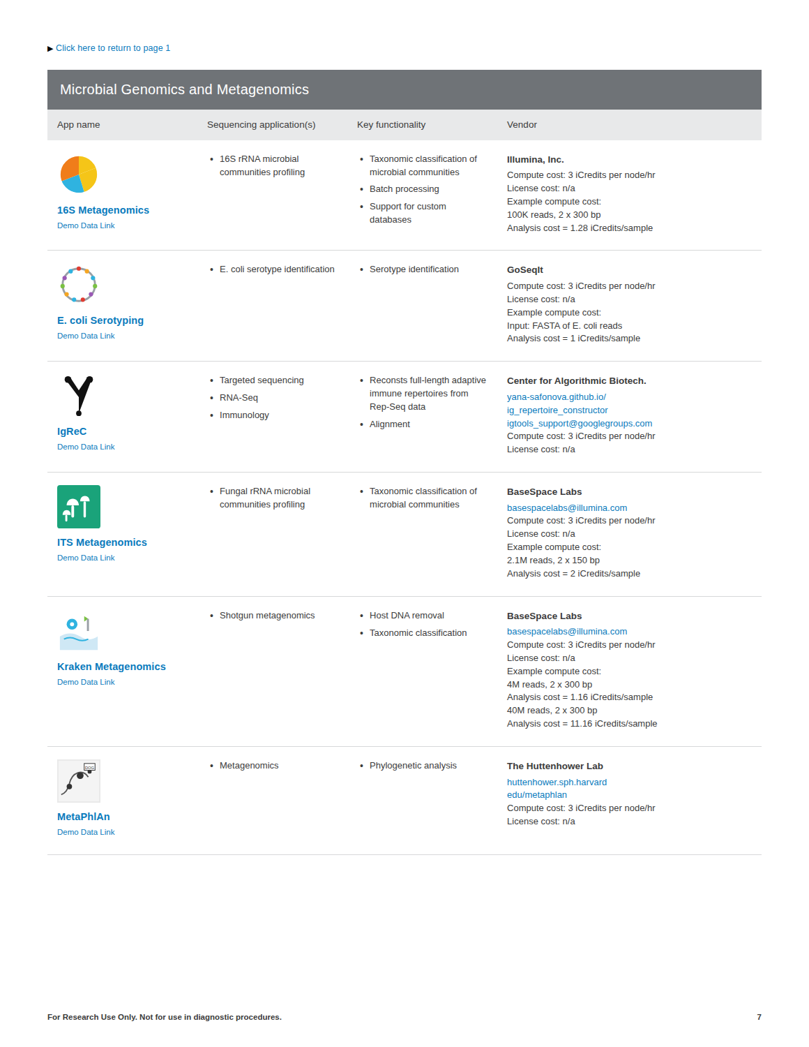▶Click here to return to page 1
Microbial Genomics and Metagenomics
| App name | Sequencing application(s) | Key functionality | Vendor |
| --- | --- | --- | --- |
| 16S Metagenomics Demo Data Link | 16S rRNA microbial communities profiling | Taxonomic classification of microbial communities Batch processing Support for custom databases | Illumina, Inc. Compute cost: 3 iCredits per node/hr License cost: n/a Example compute cost: 100K reads, 2 x 300 bp Analysis cost = 1.28 iCredits/sample |
| E. coli Serotyping Demo Data Link | E. coli serotype identification | Serotype identification | GoSeqIt Compute cost: 3 iCredits per node/hr License cost: n/a Example compute cost: Input: FASTA of E. coli reads Analysis cost = 1 iCredits/sample |
| IgReC Demo Data Link | Targeted sequencing RNA-Seq Immunology | Reconsts full-length adaptive immune repertoires from Rep-Seq data Alignment | Center for Algorithmic Biotech. yana-safonova.github.io/ ig_repertoire_constructor igtools_support@googlegroups.com Compute cost: 3 iCredits per node/hr License cost: n/a |
| ITS Metagenomics Demo Data Link | Fungal rRNA microbial communities profiling | Taxonomic classification of microbial communities | BaseSpace Labs basespacelabs@illumina.com Compute cost: 3 iCredits per node/hr License cost: n/a Example compute cost: 2.1M reads, 2 x 150 bp Analysis cost = 2 iCredits/sample |
| Kraken Metagenomics Demo Data Link | Shotgun metagenomics | Host DNA removal Taxonomic classification | BaseSpace Labs basespacelabs@illumina.com Compute cost: 3 iCredits per node/hr License cost: n/a Example compute cost: 4M reads, 2 x 300 bp Analysis cost = 1.16 iCredits/sample 40M reads, 2 x 300 bp Analysis cost = 11.16 iCredits/sample |
| DOG MetaPhlAn Demo Data Link | Metagenomics | Phylogenetic analysis | The Huttenhower Lab huttenhower.sph.harvard edu/metaphlan Compute cost: 3 iCredits per node/hr License cost: n/a |
For Research Use Only. Not for use in diagnostic procedures.
7